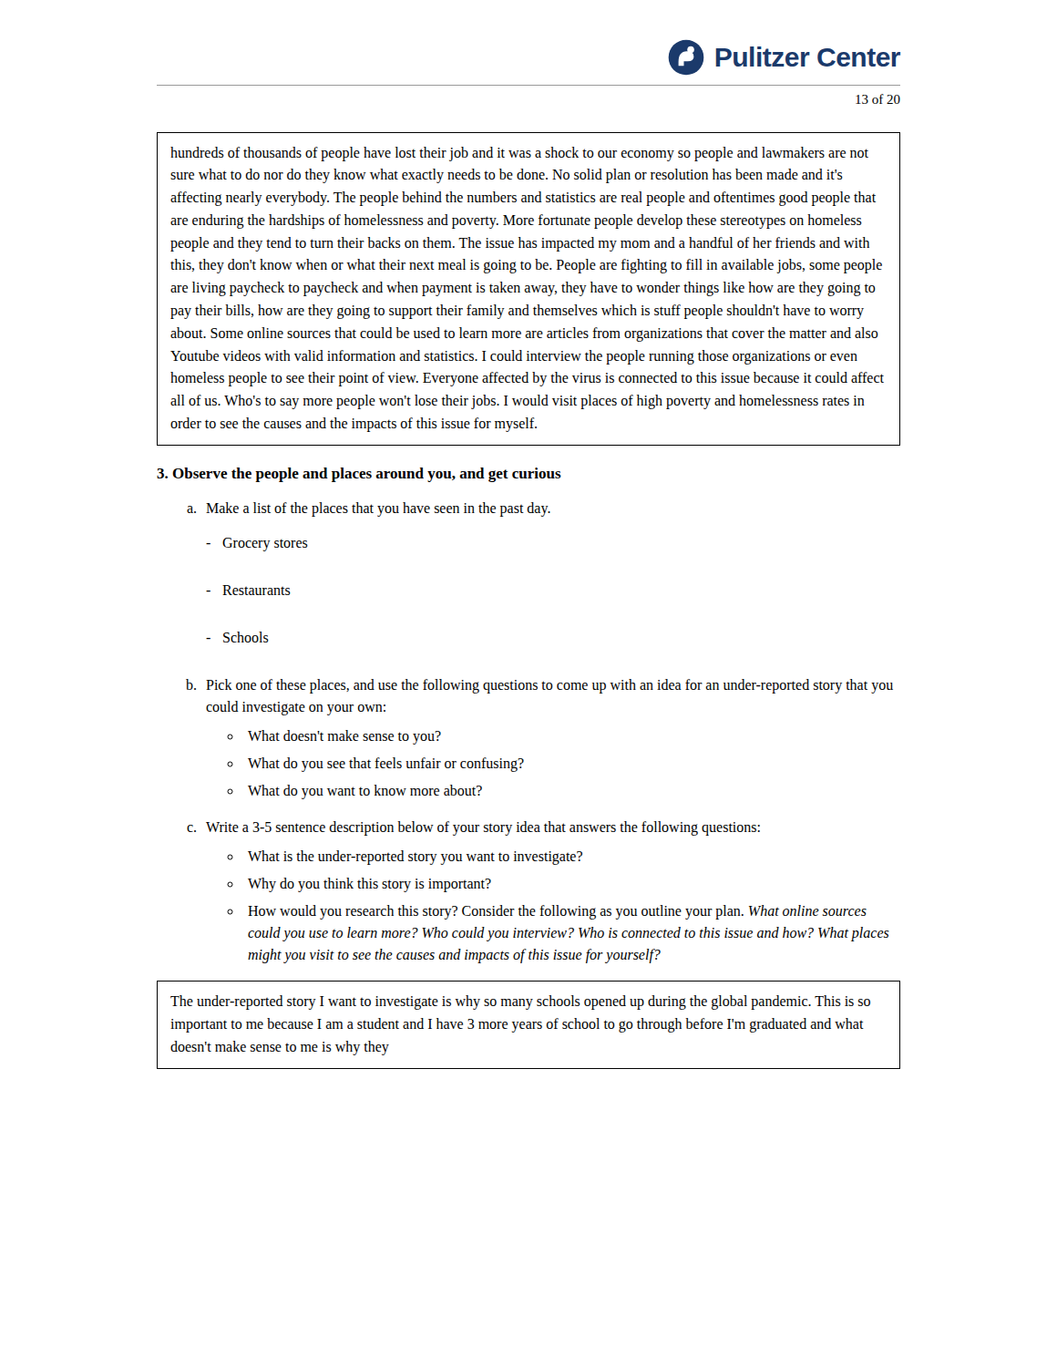Pulitzer Center
13 of 20
hundreds of thousands of people have lost their job and it was a shock to our economy so people and lawmakers are not sure what to do nor do they know what exactly needs to be done. No solid plan or resolution has been made and it's affecting nearly everybody. The people behind the numbers and statistics are real people and oftentimes good people that are enduring the hardships of homelessness and poverty. More fortunate people develop these stereotypes on homeless people and they tend to turn their backs on them. The issue has impacted my mom and a handful of her friends and with this, they don't know when or what their next meal is going to be. People are fighting to fill in available jobs, some people are living paycheck to paycheck and when payment is taken away, they have to wonder things like how are they going to pay their bills, how are they going to support their family and themselves which is stuff people shouldn't have to worry about. Some online sources that could be used to learn more are articles from organizations that cover the matter and also Youtube videos with valid information and statistics. I could interview the people running those organizations or even homeless people to see their point of view. Everyone affected by the virus is connected to this issue because it could affect all of us. Who's to say more people won't lose their jobs. I would visit places of high poverty and homelessness rates in order to see the causes and the impacts of this issue for myself.
3. Observe the people and places around you, and get curious
Make a list of the places that you have seen in the past day.
Grocery stores
Restaurants
Schools
Pick one of these places, and use the following questions to come up with an idea for an under-reported story that you could investigate on your own:
What doesn't make sense to you?
What do you see that feels unfair or confusing?
What do you want to know more about?
Write a 3-5 sentence description below of your story idea that answers the following questions:
What is the under-reported story you want to investigate?
Why do you think this story is important?
How would you research this story? Consider the following as you outline your plan. What online sources could you use to learn more? Who could you interview? Who is connected to this issue and how? What places might you visit to see the causes and impacts of this issue for yourself?
The under-reported story I want to investigate is why so many schools opened up during the global pandemic. This is so important to me because I am a student and I have 3 more years of school to go through before I'm graduated and what doesn't make sense to me is why they